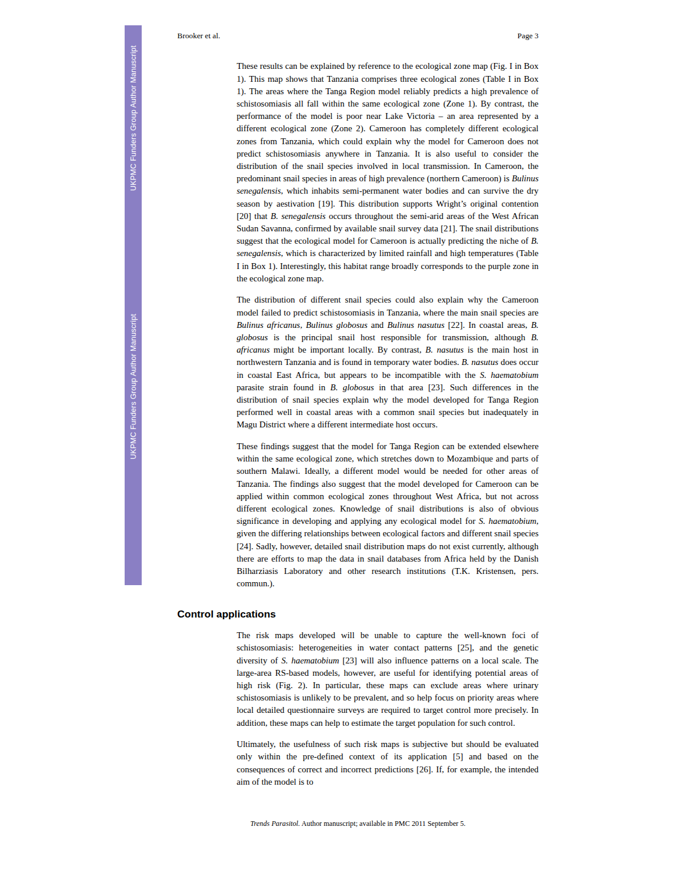UKPMC Funders Group Author Manuscript UKPMC Funders Group Author Manuscript
Brooker et al.
Page 3
These results can be explained by reference to the ecological zone map (Fig. I in Box 1). This map shows that Tanzania comprises three ecological zones (Table I in Box 1). The areas where the Tanga Region model reliably predicts a high prevalence of schistosomiasis all fall within the same ecological zone (Zone 1). By contrast, the performance of the model is poor near Lake Victoria – an area represented by a different ecological zone (Zone 2). Cameroon has completely different ecological zones from Tanzania, which could explain why the model for Cameroon does not predict schistosomiasis anywhere in Tanzania. It is also useful to consider the distribution of the snail species involved in local transmission. In Cameroon, the predominant snail species in areas of high prevalence (northern Cameroon) is Bulinus senegalensis, which inhabits semi-permanent water bodies and can survive the dry season by aestivation [19]. This distribution supports Wright’s original contention [20] that B. senegalensis occurs throughout the semi-arid areas of the West African Sudan Savanna, confirmed by available snail survey data [21]. The snail distributions suggest that the ecological model for Cameroon is actually predicting the niche of B. senegalensis, which is characterized by limited rainfall and high temperatures (Table I in Box 1). Interestingly, this habitat range broadly corresponds to the purple zone in the ecological zone map.
The distribution of different snail species could also explain why the Cameroon model failed to predict schistosomiasis in Tanzania, where the main snail species are Bulinus africanus, Bulinus globosus and Bulinus nasutus [22]. In coastal areas, B. globosus is the principal snail host responsible for transmission, although B. africanus might be important locally. By contrast, B. nasutus is the main host in northwestern Tanzania and is found in temporary water bodies. B. nasutus does occur in coastal East Africa, but appears to be incompatible with the S. haematobium parasite strain found in B. globosus in that area [23]. Such differences in the distribution of snail species explain why the model developed for Tanga Region performed well in coastal areas with a common snail species but inadequately in Magu District where a different intermediate host occurs.
These findings suggest that the model for Tanga Region can be extended elsewhere within the same ecological zone, which stretches down to Mozambique and parts of southern Malawi. Ideally, a different model would be needed for other areas of Tanzania. The findings also suggest that the model developed for Cameroon can be applied within common ecological zones throughout West Africa, but not across different ecological zones. Knowledge of snail distributions is also of obvious significance in developing and applying any ecological model for S. haematobium, given the differing relationships between ecological factors and different snail species [24]. Sadly, however, detailed snail distribution maps do not exist currently, although there are efforts to map the data in snail databases from Africa held by the Danish Bilharziasis Laboratory and other research institutions (T.K. Kristensen, pers. commun.).
Control applications
The risk maps developed will be unable to capture the well-known foci of schistosomiasis: heterogeneities in water contact patterns [25], and the genetic diversity of S. haematobium [23] will also influence patterns on a local scale. The large-area RS-based models, however, are useful for identifying potential areas of high risk (Fig. 2). In particular, these maps can exclude areas where urinary schistosomiasis is unlikely to be prevalent, and so help focus on priority areas where local detailed questionnaire surveys are required to target control more precisely. In addition, these maps can help to estimate the target population for such control.
Ultimately, the usefulness of such risk maps is subjective but should be evaluated only within the pre-defined context of its application [5] and based on the consequences of correct and incorrect predictions [26]. If, for example, the intended aim of the model is to
Trends Parasitol. Author manuscript; available in PMC 2011 September 5.